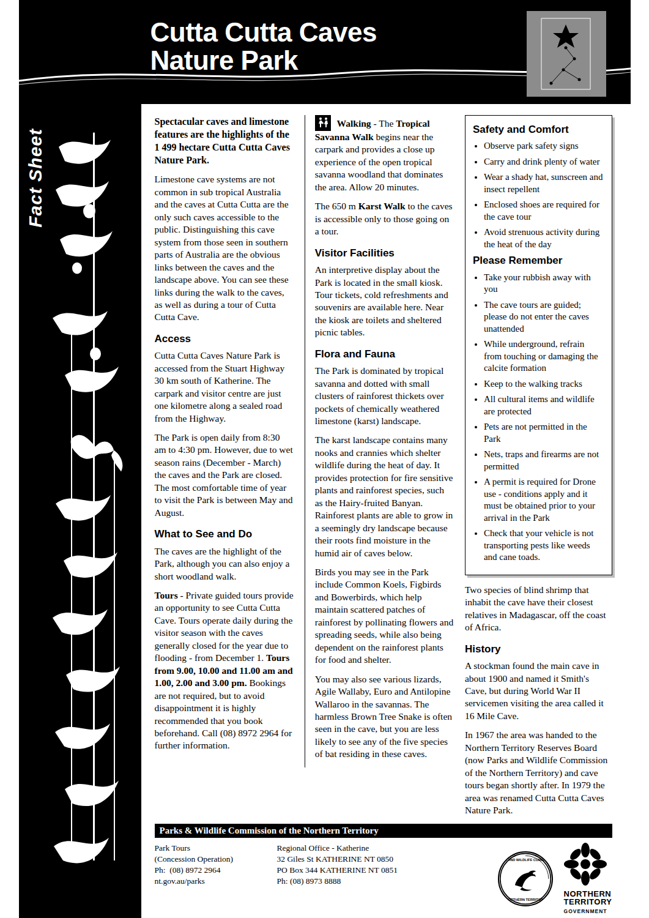Cutta Cutta Caves
Nature Park
Fact Sheet
Spectacular caves and limestone features are the highlights of the 1 499 hectare Cutta Cutta Caves Nature Park.
Limestone cave systems are not common in sub tropical Australia and the caves at Cutta Cutta are the only such caves accessible to the public. Distinguishing this cave system from those seen in southern parts of Australia are the obvious links between the caves and the landscape above. You can see these links during the walk to the caves, as well as during a tour of Cutta Cutta Cave.
Access
Cutta Cutta Caves Nature Park is accessed from the Stuart Highway 30 km south of Katherine. The carpark and visitor centre are just one kilometre along a sealed road from the Highway.
The Park is open daily from 8:30 am to 4:30 pm. However, due to wet season rains (December - March) the caves and the Park are closed. The most comfortable time of year to visit the Park is between May and August.
What to See and Do
The caves are the highlight of the Park, although you can also enjoy a short woodland walk.
Tours - Private guided tours provide an opportunity to see Cutta Cutta Cave. Tours operate daily during the visitor season with the caves generally closed for the year due to flooding - from December 1. Tours from 9.00, 10.00 and 11.00 am and 1.00, 2.00 and 3.00 pm. Bookings are not required, but to avoid disappointment it is highly recommended that you book beforehand. Call (08) 8972 2964 for further information.
Walking - The Tropical Savanna Walk begins near the carpark and provides a close up experience of the open tropical savanna woodland that dominates the area. Allow 20 minutes.
The 650 m Karst Walk to the caves is accessible only to those going on a tour.
Visitor Facilities
An interpretive display about the Park is located in the small kiosk. Tour tickets, cold refreshments and souvenirs are available here. Near the kiosk are toilets and sheltered picnic tables.
Flora and Fauna
The Park is dominated by tropical savanna and dotted with small clusters of rainforest thickets over pockets of chemically weathered limestone (karst) landscape.
The karst landscape contains many nooks and crannies which shelter wildlife during the heat of day. It provides protection for fire sensitive plants and rainforest species, such as the Hairy-fruited Banyan. Rainforest plants are able to grow in a seemingly dry landscape because their roots find moisture in the humid air of caves below.
Birds you may see in the Park include Common Koels, Figbirds and Bowerbirds, which help maintain scattered patches of rainforest by pollinating flowers and spreading seeds, while also being dependent on the rainforest plants for food and shelter.
You may also see various lizards, Agile Wallaby, Euro and Antilopine Wallaroo in the savannas. The harmless Brown Tree Snake is often seen in the cave, but you are less likely to see any of the five species of bat residing in these caves.
Safety and Comfort
Observe park safety signs
Carry and drink plenty of water
Wear a shady hat, sunscreen and insect repellent
Enclosed shoes are required for the cave tour
Avoid strenuous activity during the heat of the day
Please Remember
Take your rubbish away with you
The cave tours are guided; please do not enter the caves unattended
While underground, refrain from touching or damaging the calcite formation
Keep to the walking tracks
All cultural items and wildlife are protected
Pets are not permitted in the Park
Nets, traps and firearms are not permitted
A permit is required for Drone use - conditions apply and it must be obtained prior to your arrival in the Park
Check that your vehicle is not transporting pests like weeds and cane toads.
Two species of blind shrimp that inhabit the cave have their closest relatives in Madagascar, off the coast of Africa.
History
A stockman found the main cave in about 1900 and named it Smith's Cave, but during World War II servicemen visiting the area called it 16 Mile Cave.
In 1967 the area was handed to the Northern Territory Reserves Board (now Parks and Wildlife Commission of the Northern Territory) and cave tours began shortly after. In 1979 the area was renamed Cutta Cutta Caves Nature Park.
Parks & Wildlife Commission of the Northern Territory
Park Tours
(Concession Operation)
Ph: (08) 8972 2964
nt.gov.au/parks
Regional Office - Katherine
32 Giles St KATHERINE NT 0850
PO Box 344 KATHERINE NT 0851
Ph: (08) 8973 8888
PARKS AND WILDLIFE COMMISSION NORTHERN TERRITORY
NORTHERN
TERRITORY
GOVERNMENT